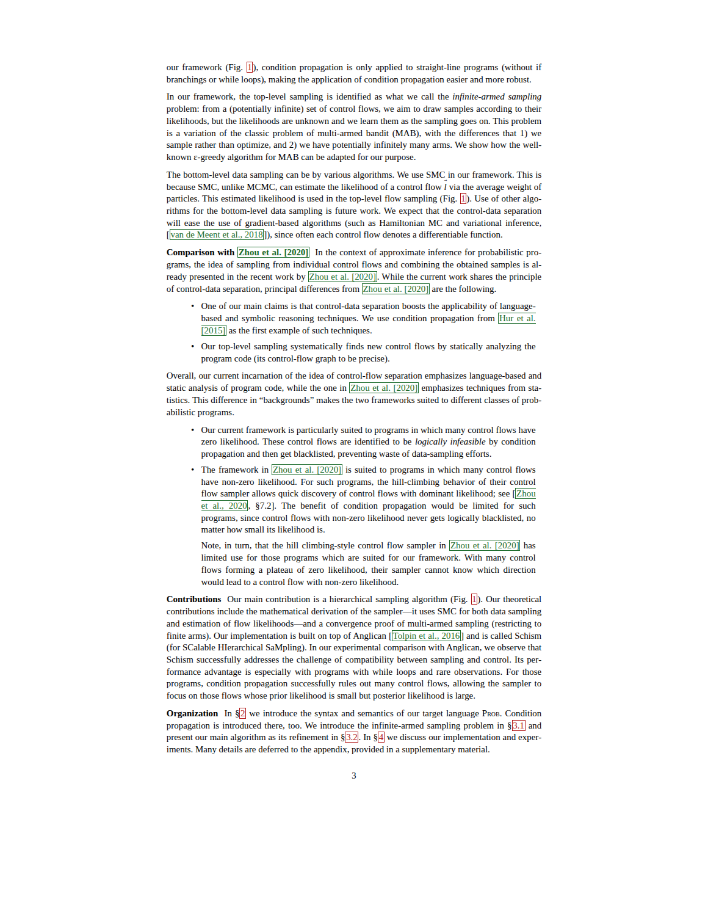our framework (Fig. 1), condition propagation is only applied to straight-line programs (without if branchings or while loops), making the application of condition propagation easier and more robust.
In our framework, the top-level sampling is identified as what we call the infinite-armed sampling problem: from a (potentially infinite) set of control flows, we aim to draw samples according to their likelihoods, but the likelihoods are unknown and we learn them as the sampling goes on. This problem is a variation of the classic problem of multi-armed bandit (MAB), with the differences that 1) we sample rather than optimize, and 2) we have potentially infinitely many arms. We show how the well-known ε-greedy algorithm for MAB can be adapted for our purpose.
The bottom-level data sampling can be by various algorithms. We use SMC in our framework. This is because SMC, unlike MCMC, can estimate the likelihood of a control flow l via the average weight of particles. This estimated likelihood is used in the top-level flow sampling (Fig. 1). Use of other algorithms for the bottom-level data sampling is future work. We expect that the control-data separation will ease the use of gradient-based algorithms (such as Hamiltonian MC and variational inference, [van de Meent et al., 2018]), since often each control flow denotes a differentiable function.
Comparison with Zhou et al. [2020] In the context of approximate inference for probabilistic programs, the idea of sampling from individual control flows and combining the obtained samples is already presented in the recent work by Zhou et al. [2020]. While the current work shares the principle of control-data separation, principal differences from Zhou et al. [2020] are the following.
One of our main claims is that control-data separation boosts the applicability of language-based and symbolic reasoning techniques. We use condition propagation from Hur et al. [2015] as the first example of such techniques.
Our top-level sampling systematically finds new control flows by statically analyzing the program code (its control-flow graph to be precise).
Overall, our current incarnation of the idea of control-flow separation emphasizes language-based and static analysis of program code, while the one in Zhou et al. [2020] emphasizes techniques from statistics. This difference in “backgrounds” makes the two frameworks suited to different classes of probabilistic programs.
Our current framework is particularly suited to programs in which many control flows have zero likelihood. These control flows are identified to be logically infeasible by condition propagation and then get blacklisted, preventing waste of data-sampling efforts.
The framework in Zhou et al. [2020] is suited to programs in which many control flows have non-zero likelihood. For such programs, the hill-climbing behavior of their control flow sampler allows quick discovery of control flows with dominant likelihood; see [Zhou et al., 2020, §7.2]. The benefit of condition propagation would be limited for such programs, since control flows with non-zero likelihood never gets logically blacklisted, no matter how small its likelihood is.
Note, in turn, that the hill climbing-style control flow sampler in Zhou et al. [2020] has limited use for those programs which are suited for our framework. With many control flows forming a plateau of zero likelihood, their sampler cannot know which direction would lead to a control flow with non-zero likelihood.
Contributions Our main contribution is a hierarchical sampling algorithm (Fig. 1). Our theoretical contributions include the mathematical derivation of the sampler—it uses SMC for both data sampling and estimation of flow likelihoods—and a convergence proof of multi-armed sampling (restricting to finite arms). Our implementation is built on top of Anglican [Tolpin et al., 2016] and is called Schism (for SCalable HIerarchical SaMpling). In our experimental comparison with Anglican, we observe that Schism successfully addresses the challenge of compatibility between sampling and control. Its performance advantage is especially with programs with while loops and rare observations. For those programs, condition propagation successfully rules out many control flows, allowing the sampler to focus on those flows whose prior likelihood is small but posterior likelihood is large.
Organization In §2 we introduce the syntax and semantics of our target language Prob. Condition propagation is introduced there, too. We introduce the infinite-armed sampling problem in §3.1 and present our main algorithm as its refinement in §3.2. In §4 we discuss our implementation and experiments. Many details are deferred to the appendix, provided in a supplementary material.
3